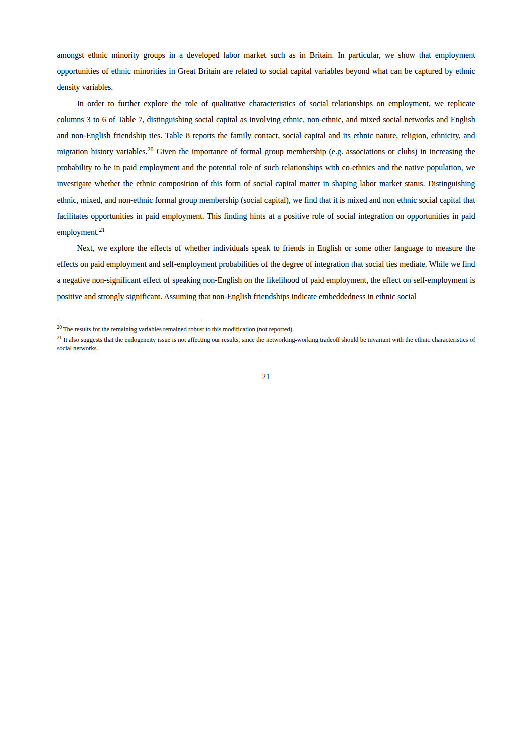amongst ethnic minority groups in a developed labor market such as in Britain. In particular, we show that employment opportunities of ethnic minorities in Great Britain are related to social capital variables beyond what can be captured by ethnic density variables.
In order to further explore the role of qualitative characteristics of social relationships on employment, we replicate columns 3 to 6 of Table 7, distinguishing social capital as involving ethnic, non-ethnic, and mixed social networks and English and non-English friendship ties. Table 8 reports the family contact, social capital and its ethnic nature, religion, ethnicity, and migration history variables.20 Given the importance of formal group membership (e.g. associations or clubs) in increasing the probability to be in paid employment and the potential role of such relationships with co-ethnics and the native population, we investigate whether the ethnic composition of this form of social capital matter in shaping labor market status. Distinguishing ethnic, mixed, and non-ethnic formal group membership (social capital), we find that it is mixed and non ethnic social capital that facilitates opportunities in paid employment. This finding hints at a positive role of social integration on opportunities in paid employment.21
Next, we explore the effects of whether individuals speak to friends in English or some other language to measure the effects on paid employment and self-employment probabilities of the degree of integration that social ties mediate. While we find a negative non-significant effect of speaking non-English on the likelihood of paid employment, the effect on self-employment is positive and strongly significant. Assuming that non-English friendships indicate embeddedness in ethnic social
20 The results for the remaining variables remained robust to this modification (not reported).
21 It also suggests that the endogeneity issue is not affecting our results, since the networking-working tradeoff should be invariant with the ethnic characteristics of social networks.
21